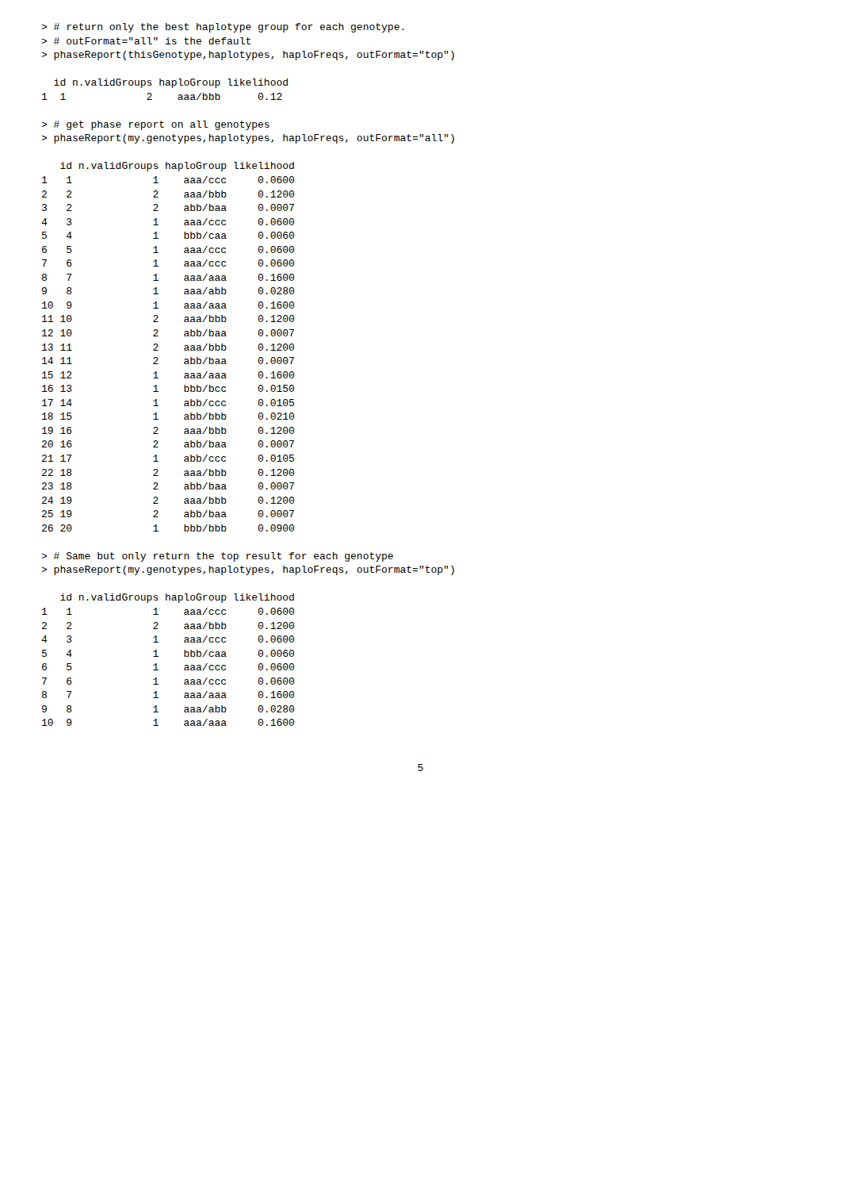> # return only the best haplotype group for each genotype.
> # outFormat="all" is the default
> phaseReport(thisGenotype,haplotypes, haploFreqs, outFormat="top")

  id n.validGroups haploGroup likelihood
1  1             2    aaa/bbb      0.12

> # get phase report on all genotypes
> phaseReport(my.genotypes,haplotypes, haploFreqs, outFormat="all")

   id n.validGroups haploGroup likelihood
1   1             1    aaa/ccc     0.0600
2   2             2    aaa/bbb     0.1200
3   2             2    abb/baa     0.0007
4   3             1    aaa/ccc     0.0600
5   4             1    bbb/caa     0.0060
6   5             1    aaa/ccc     0.0600
7   6             1    aaa/ccc     0.0600
8   7             1    aaa/aaa     0.1600
9   8             1    aaa/abb     0.0280
10  9             1    aaa/aaa     0.1600
11 10             2    aaa/bbb     0.1200
12 10             2    abb/baa     0.0007
13 11             2    aaa/bbb     0.1200
14 11             2    abb/baa     0.0007
15 12             1    aaa/aaa     0.1600
16 13             1    bbb/bcc     0.0150
17 14             1    abb/ccc     0.0105
18 15             1    abb/bbb     0.0210
19 16             2    aaa/bbb     0.1200
20 16             2    abb/baa     0.0007
21 17             1    abb/ccc     0.0105
22 18             2    aaa/bbb     0.1200
23 18             2    abb/baa     0.0007
24 19             2    aaa/bbb     0.1200
25 19             2    abb/baa     0.0007
26 20             1    bbb/bbb     0.0900

> # Same but only return the top result for each genotype
> phaseReport(my.genotypes,haplotypes, haploFreqs, outFormat="top")

   id n.validGroups haploGroup likelihood
1   1             1    aaa/ccc     0.0600
2   2             2    aaa/bbb     0.1200
4   3             1    aaa/ccc     0.0600
5   4             1    bbb/caa     0.0060
6   5             1    aaa/ccc     0.0600
7   6             1    aaa/ccc     0.0600
8   7             1    aaa/aaa     0.1600
9   8             1    aaa/abb     0.0280
10  9             1    aaa/aaa     0.1600
5